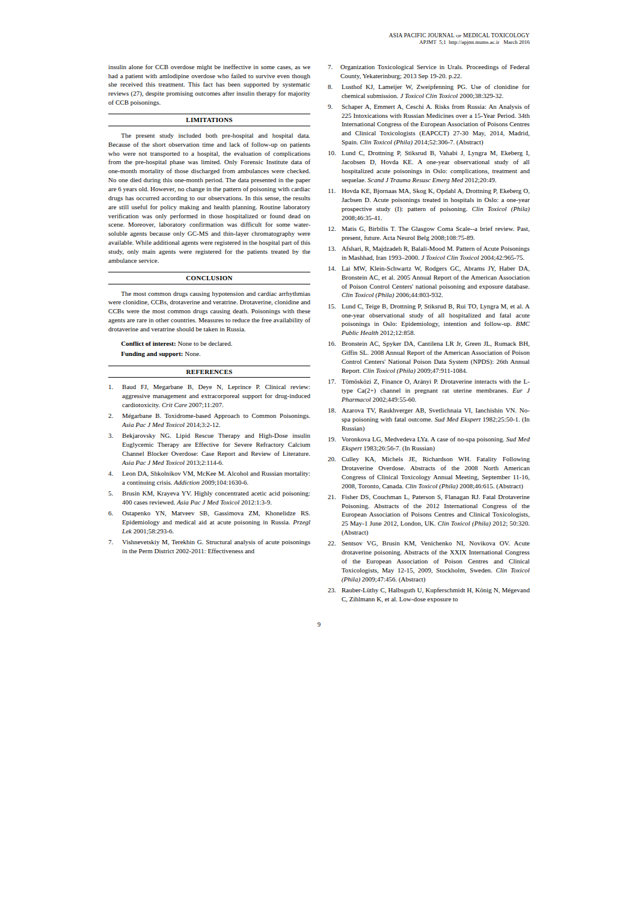ASIA PACIFIC JOURNAL of MEDICAL TOXICOLOGY
APJMT 5;1 http://apjmt.mums.ac.ir March 2016
insulin alone for CCB overdose might be ineffective in some cases, as we had a patient with amlodipine overdose who failed to survive even though she received this treatment. This fact has been supported by systematic reviews (27), despite promising outcomes after insulin therapy for majority of CCB poisonings.
LIMITATIONS
The present study included both pre-hospital and hospital data. Because of the short observation time and lack of follow-up on patients who were not transported to a hospital, the evaluation of complications from the pre-hospital phase was limited. Only Forensic Institute data of one-month mortality of those discharged from ambulances were checked. No one died during this one-month period. The data presented in the paper are 6 years old. However, no change in the pattern of poisoning with cardiac drugs has occurred according to our observations. In this sense, the results are still useful for policy making and health planning. Routine laboratory verification was only performed in those hospitalized or found dead on scene. Moreover, laboratory confirmation was difficult for some water-soluble agents because only GC-MS and thin-layer chromatography were available. While additional agents were registered in the hospital part of this study, only main agents were registered for the patients treated by the ambulance service.
CONCLUSION
The most common drugs causing hypotension and cardiac arrhythmias were clonidine, CCBs, drotaverine and veratrine. Drotaverine, clonidine and CCBs were the most common drugs causing death. Poisonings with these agents are rare in other countries. Measures to reduce the free availability of drotaverine and veratrine should be taken in Russia.
Conflict of interest: None to be declared.
Funding and support: None.
REFERENCES
Baud FJ, Megarbane B, Deye N, Leprince P. Clinical review: aggressive management and extracorporeal support for drug-induced cardiotoxicity. Crit Care 2007;11:207.
Mégarbane B. Toxidrome-based Approach to Common Poisonings. Asia Pac J Med Toxicol 2014;3:2-12.
Bekjarovsky NG. Lipid Rescue Therapy and High-Dose insulin Euglycemic Therapy are Effective for Severe Refractory Calcium Channel Blocker Overdose: Case Report and Review of Literature. Asia Pac J Med Toxicol 2013;2:114-6.
Leon DA, Shkolnikov VM, McKee M. Alcohol and Russian mortality: a continuing crisis. Addiction 2009;104:1630-6.
Brusin KM, Krayeva YV. Highly concentrated acetic acid poisoning: 400 cases reviewed. Asia Pac J Med Toxicol 2012:1:3-9.
Ostapenko YN, Matveev SB, Gassimova ZM, Khonelidze RS. Epidemiology and medical aid at acute poisoning in Russia. Przegl Lek 2001;58:293-6.
Vishnevetskiy M, Terekhin G. Structural analysis of acute poisonings in the Perm District 2002-2011: Effectiveness and
Organization Toxicological Service in Urals. Proceedings of Federal County, Yekaterinburg; 2013 Sep 19-20. p.22.
Lusthof KJ, Lameijer W, Zweipfenning PG. Use of clonidine for chemical submission. J Toxicol Clin Toxicol 2000;38:329-32.
Schaper A, Emmert A, Ceschi A. Risks from Russia: An Analysis of 225 Intoxications with Russian Medicines over a 15-Year Period. 34th International Congress of the European Association of Poisons Centres and Clinical Toxicologists (EAPCCT) 27-30 May, 2014, Madrid, Spain. Clin Toxicol (Phila) 2014;52:306-7. (Abstract)
Lund C, Drottning P, Stiksrud B, Vahabi J, Lyngra M, Ekeberg I, Jacobsen D, Hovda KE. A one-year observational study of all hospitalized acute poisonings in Oslo: complications, treatment and sequelae. Scand J Trauma Resusc Emerg Med 2012;20:49.
Hovda KE, Bjornaas MA, Skog K, Opdahl A, Drottning P, Ekeberg O, Jacbsen D. Acute poisonings treated in hospitals in Oslo: a one-year prospective study (I): pattern of poisoning. Clin Toxicol (Phila) 2008;46:35-41.
Matis G, Birbilis T. The Glasgow Coma Scale--a brief review. Past, present, future. Acta Neurol Belg 2008;108:75-89.
Afshari, R, Majdzadeh R, Balali-Mood M. Pattern of Acute Poisonings in Mashhad, Iran 1993–2000. J Toxicol Clin Toxicol 2004;42:965-75.
Lai MW, Klein-Schwartz W, Rodgers GC, Abrams JY, Haber DA, Bronstein AC, et al. 2005 Annual Report of the American Association of Poison Control Centers' national poisoning and exposure database. Clin Toxicol (Phila) 2006;44:803-932.
Lund C, Teige B, Drottning P, Stiksrud B, Rui TO, Lyngra M, et al. A one-year observational study of all hospitalized and fatal acute poisonings in Oslo: Epidemiology, intention and follow-up. BMC Public Health 2012;12:858.
Bronstein AC, Spyker DA, Cantilena LR Jr, Green JL, Rumack BH, Giffin SL. 2008 Annual Report of the American Association of Poison Control Centers' National Poison Data System (NPDS): 26th Annual Report. Clin Toxicol (Phila) 2009;47:911-1084.
Tömösközi Z, Finance O, Arányi P. Drotaverine interacts with the L-type Ca(2+) channel in pregnant rat uterine membranes. Eur J Pharmacol 2002;449:55-60.
Azarova TV, Raukhverger AB, Svetlichnaia VI, Ianchishin VN. No-spa poisoning with fatal outcome. Sud Med Ekspert 1982;25:50-1. (In Russian)
Voronkova LG, Medvedeva LYa. A case of no-spa poisoning. Sud Med Ekspert 1983;26:56-7. (In Russian)
Culley KA, Michels JE, Richardson WH. Fatality Following Drotaverine Overdose. Abstracts of the 2008 North American Congress of Clinical Toxicology Annual Meeting, September 11-16, 2008, Toronto, Canada. Clin Toxicol (Phila) 2008;46:615. (Abstract)
Fisher DS, Couchman L, Paterson S, Flanagan RJ. Fatal Drotaverine Poisoning. Abstracts of the 2012 International Congress of the European Association of Poisons Centres and Clinical Toxicologists, 25 May-1 June 2012, London, UK. Clin Toxicol (Phila) 2012; 50:320. (Abstract)
Sentsov VG, Brusin KM, Venichenko NI, Novikova OV. Acute drotaverine poisoning. Abstracts of the XXIX International Congress of the European Association of Poison Centres and Clinical Toxicologists, May 12-15, 2009, Stockholm, Sweden. Clin Toxicol (Phila) 2009;47:456. (Abstract)
Rauber-Lüthy C, Halbsguth U, Kupferschmidt H, König N, Mégevand C, Zihlmann K, et al. Low-dose exposure to
9